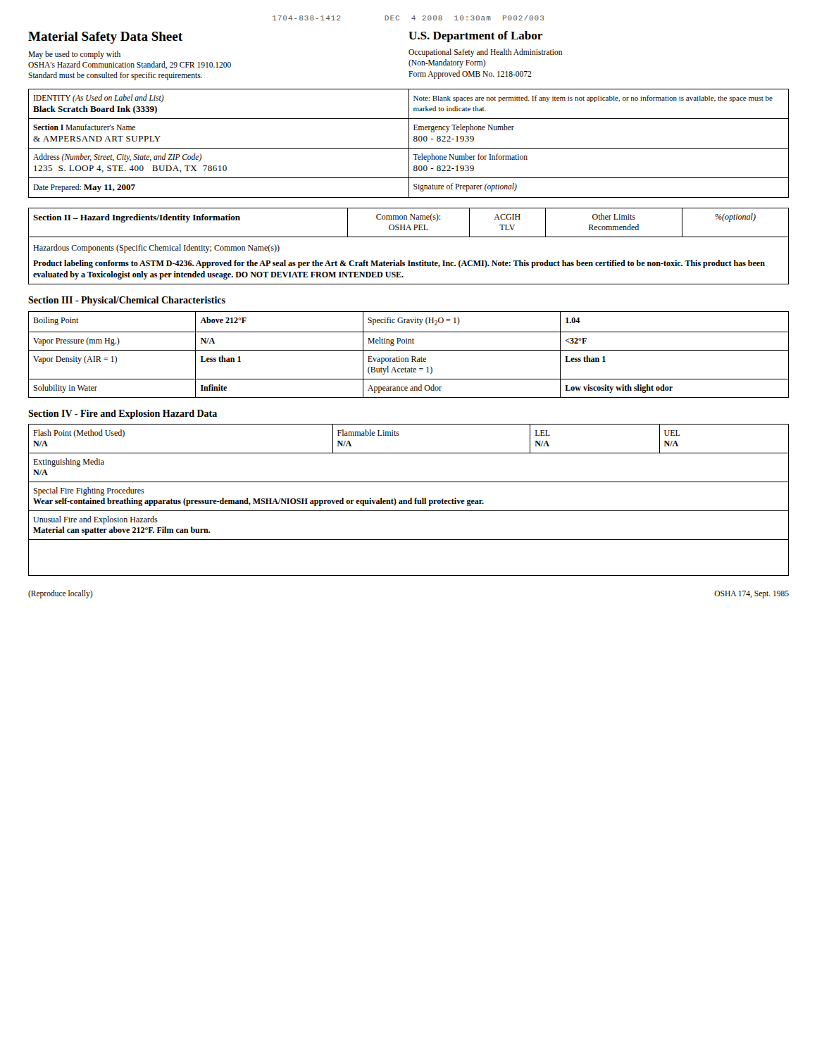1704-838-1412 DEC 4 2008 10:30am P002/003
Material Safety Data Sheet
May be used to comply with
OSHA's Hazard Communication Standard, 29 CFR 1910.1200
Standard must be consulted for specific requirements.
U.S. Department of Labor
Occupational Safety and Health Administration
(Non-Mandatory Form)
Form Approved OMB No. 1218-0072
| IDENTITY (As Used on Label and List) Black Scratch Board Ink (3339) | Note: Blank spaces are not permitted. If any item is not applicable, or no information is available, the space must be marked to indicate that. |
| Section I Manufacturer's Name & AMPERSAND ART SUPPLY | Emergency Telephone Number 800 - 822-1939 |
| Address (Number, Street, City, State, and ZIP Code) 1235 S. LOOP 4, STE. 400 BUDA, TX 78610 | Telephone Number for Information 800 - 822-1939 |
| Date Prepared: May 11, 2007 | Signature of Preparer (optional) |
| Section II – Hazard Ingredients/Identity Information | Common Name(s): OSHA PEL | ACGIH TLV | Other Limits Recommended | %(optional) |
| Hazardous Components (Specific Chemical Identity; Common Name(s)) Product labeling conforms to ASTM D-4236. Approved for the AP seal as per the Art & Craft Materials Institute, Inc. (ACMI). Note: This product has been certified to be non-toxic. This product has been evaluated by a Toxicologist only as per intended useage. DO NOT DEVIATE FROM INTENDED USE. |
Section III - Physical/Chemical Characteristics
| Boiling Point | Above 212°F | Specific Gravity (H 2 O = 1) | 1.04 |
| Vapor Pressure (mm Hg.) | N/A | Melting Point | <32°F |
| Vapor Density (AIR = 1) | Less than 1 | Evaporation Rate (Butyl Acetate = 1) | Less than 1 |
| Solubility in Water | Infinite | Appearance and Odor | Low viscosity with slight odor |
Section IV - Fire and Explosion Hazard Data
| Flash Point (Method Used) N/A | Flammable Limits N/A | LEL N/A | UEL N/A |
| Extinguishing Media N/A |
| Special Fire Fighting Procedures Wear self-contained breathing apparatus (pressure-demand, MSHA/NIOSH approved or equivalent) and full protective gear. |
| Unusual Fire and Explosion Hazards Material can spatter above 212°F. Film can burn. |
(Reproduce locally)
OSHA 174, Sept. 1985